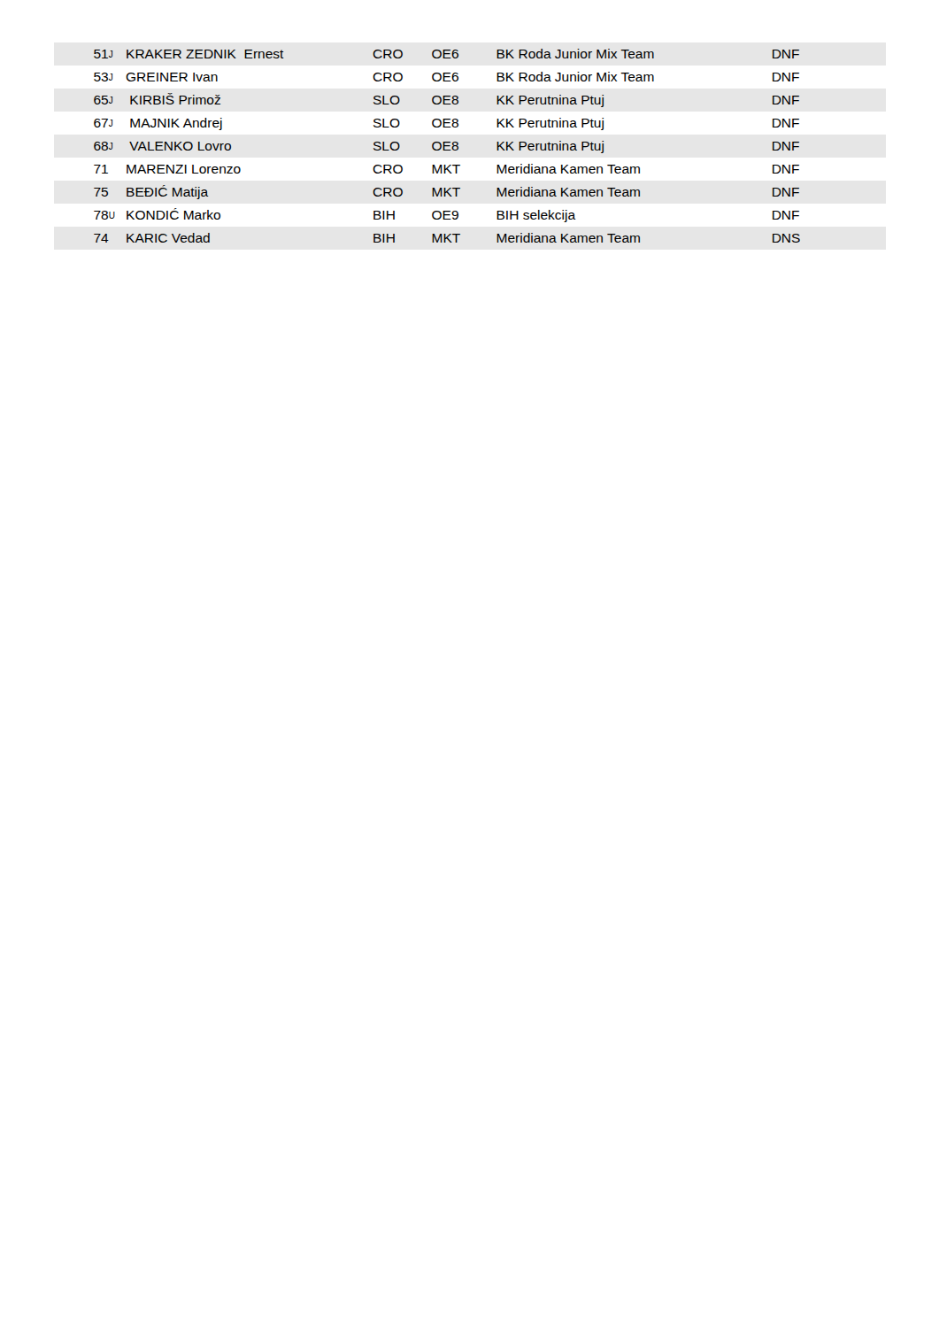| 51 | J | KRAKER ZEDNIK Ernest | CRO | OE6 | BK Roda Junior Mix Team | DNF |
| 53 | J | GREINER Ivan | CRO | OE6 | BK Roda Junior Mix Team | DNF |
| 65 | J | KIRBIŠ Primož | SLO | OE8 | KK Perutnina Ptuj | DNF |
| 67 | J | MAJNIK Andrej | SLO | OE8 | KK Perutnina Ptuj | DNF |
| 68 | J | VALENKO Lovro | SLO | OE8 | KK Perutnina Ptuj | DNF |
| 71 | | MARENZI Lorenzo | CRO | MKT | Meridiana Kamen Team | DNF |
| 75 | | BEĐIĆ Matija | CRO | MKT | Meridiana Kamen Team | DNF |
| 78 | U | KONDIĆ Marko | BIH | OE9 | BIH selekcija | DNF |
| 74 | | KARIC Vedad | BIH | MKT | Meridiana Kamen Team | DNS |